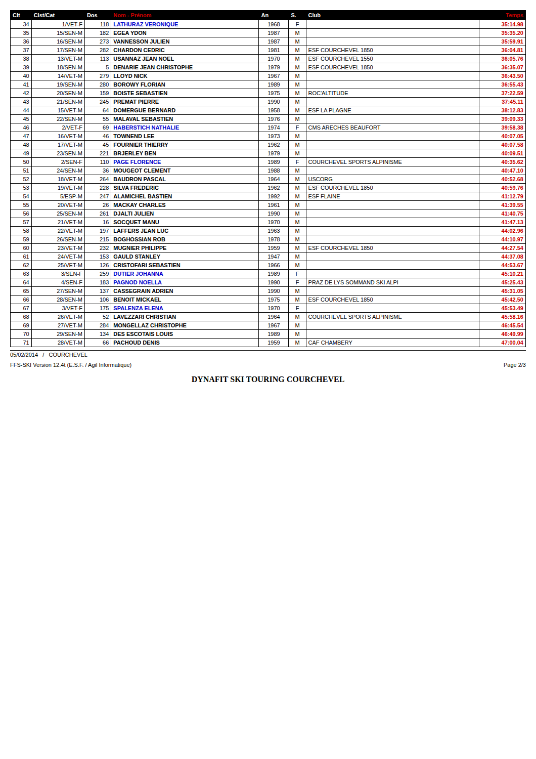| Clt | Clst/Cat | Dos | Nom - Prénom | An | S. | Club | Temps |
| --- | --- | --- | --- | --- | --- | --- | --- |
| 34 | 1/VET-F | 118 | LATHURAZ VERONIQUE | 1968 | F | | 35:14.98 |
| 35 | 15/SEN-M | 182 | EGEA YDON | 1987 | M | | 35:35.20 |
| 36 | 16/SEN-M | 273 | VANNESSON JULIEN | 1987 | M | | 35:59.91 |
| 37 | 17/SEN-M | 282 | CHARDON CEDRIC | 1981 | M | ESF COURCHEVEL 1850 | 36:04.81 |
| 38 | 13/VET-M | 113 | USANNAZ JEAN NOEL | 1970 | M | ESF COURCHEVEL 1550 | 36:05.76 |
| 39 | 18/SEN-M | 5 | DENARIE JEAN CHRISTOPHE | 1979 | M | ESF COURCHEVEL 1850 | 36:35.07 |
| 40 | 14/VET-M | 279 | LLOYD NICK | 1967 | M | | 36:43.50 |
| 41 | 19/SEN-M | 280 | BOROWY FLORIAN | 1989 | M | | 36:55.43 |
| 42 | 20/SEN-M | 159 | BOISTE SEBASTIEN | 1975 | M | ROC'ALTITUDE | 37:22.59 |
| 43 | 21/SEN-M | 245 | PREMAT PIERRE | 1990 | M | | 37:45.11 |
| 44 | 15/VET-M | 64 | DOMERGUE BERNARD | 1958 | M | ESF LA PLAGNE | 38:12.83 |
| 45 | 22/SEN-M | 55 | MALAVAL SEBASTIEN | 1976 | M | | 39:09.33 |
| 46 | 2/VET-F | 69 | HABERSTICH NATHALIE | 1974 | F | CMS ARECHES BEAUFORT | 39:58.38 |
| 47 | 16/VET-M | 46 | TOWNEND LEE | 1973 | M | | 40:07.05 |
| 48 | 17/VET-M | 45 | FOURNIER THIERRY | 1962 | M | | 40:07.58 |
| 49 | 23/SEN-M | 221 | BRJERLEY BEN | 1979 | M | | 40:09.51 |
| 50 | 2/SEN-F | 110 | PAGE FLORENCE | 1989 | F | COURCHEVEL SPORTS ALPINISME | 40:35.62 |
| 51 | 24/SEN-M | 36 | MOUGEOT CLEMENT | 1988 | M | | 40:47.10 |
| 52 | 18/VET-M | 264 | BAUDRON PASCAL | 1964 | M | USCORG | 40:52.68 |
| 53 | 19/VET-M | 228 | SILVA FREDERIC | 1962 | M | ESF COURCHEVEL 1850 | 40:59.76 |
| 54 | 5/ESP-M | 247 | ALAMICHEL BASTIEN | 1992 | M | ESF FLAINE | 41:12.79 |
| 55 | 20/VET-M | 26 | MACKAY CHARLES | 1961 | M | | 41:39.55 |
| 56 | 25/SEN-M | 261 | DJALTI JULIEN | 1990 | M | | 41:40.75 |
| 57 | 21/VET-M | 16 | SOCQUET MANU | 1970 | M | | 41:47.13 |
| 58 | 22/VET-M | 197 | LAFFERS JEAN LUC | 1963 | M | | 44:02.96 |
| 59 | 26/SEN-M | 215 | BOGHOSSIAN ROB | 1978 | M | | 44:10.97 |
| 60 | 23/VET-M | 232 | MUGNIER PHILIPPE | 1959 | M | ESF COURCHEVEL 1850 | 44:27.54 |
| 61 | 24/VET-M | 153 | GAULD STANLEY | 1947 | M | | 44:37.08 |
| 62 | 25/VET-M | 126 | CRISTOFARI SEBASTIEN | 1966 | M | | 44:53.67 |
| 63 | 3/SEN-F | 259 | DUTIER JOHANNA | 1989 | F | | 45:10.21 |
| 64 | 4/SEN-F | 183 | PAGNOD NOELLA | 1990 | F | PRAZ DE LYS SOMMAND SKI ALPI | 45:25.43 |
| 65 | 27/SEN-M | 137 | CASSEGRAIN ADRIEN | 1990 | M | | 45:31.05 |
| 66 | 28/SEN-M | 106 | BENOIT MICKAEL | 1975 | M | ESF COURCHEVEL 1850 | 45:42.50 |
| 67 | 3/VET-F | 175 | SPALENZA ELENA | 1970 | F | | 45:53.49 |
| 68 | 26/VET-M | 52 | LAVEZZARI CHRISTIAN | 1964 | M | COURCHEVEL SPORTS ALPINISME | 45:58.16 |
| 69 | 27/VET-M | 284 | MONGELLAZ CHRISTOPHE | 1967 | M | | 46:45.54 |
| 70 | 29/SEN-M | 134 | DES ESCOTAIS LOUIS | 1989 | M | | 46:49.99 |
| 71 | 28/VET-M | 66 | PACHOUD DENIS | 1959 | M | CAF CHAMBERY | 47:00.04 |
05/02/2014 / COURCHEVEL
FFS-SKI Version 12.4t (E.S.F. / Agil Informatique)
Page 2/3
DYNAFIT SKI TOURING COURCHEVEL